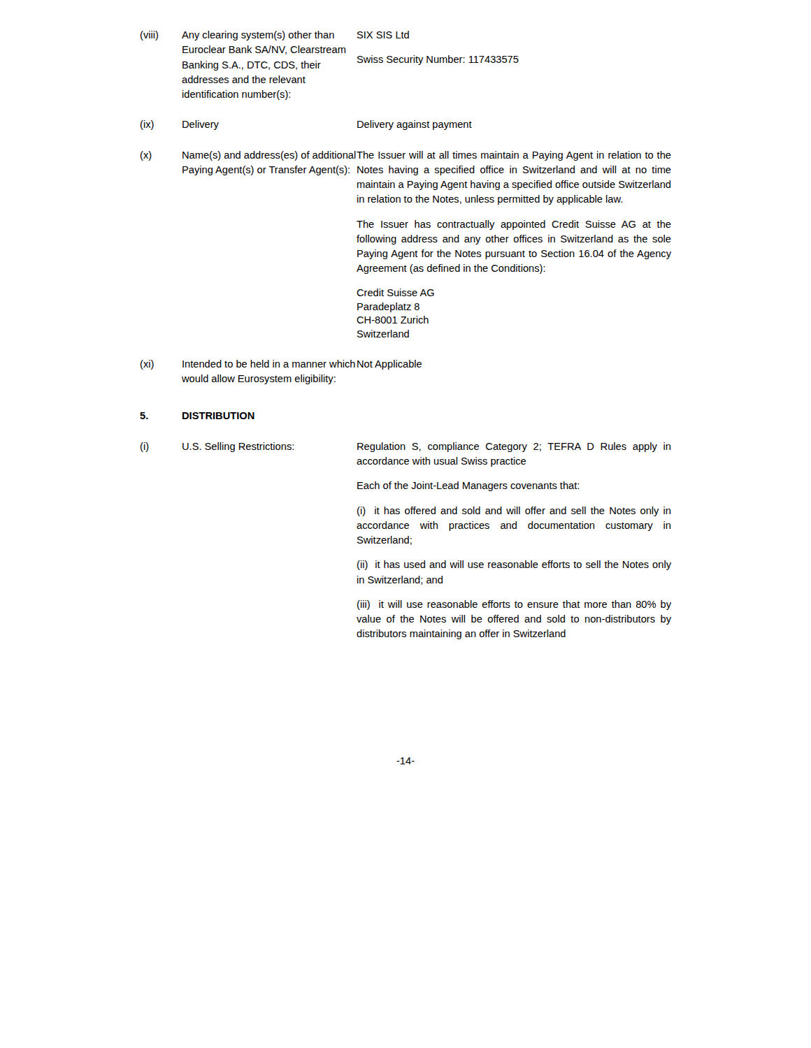| (viii) | Any clearing system(s) other than Euroclear Bank SA/NV, Clearstream Banking S.A., DTC, CDS, their addresses and the relevant identification number(s): | SIX SIS Ltd Swiss Security Number: 117433575 |
| (ix) | Delivery | Delivery against payment |
| (x) | Name(s) and address(es) of additional Paying Agent(s) or Transfer Agent(s): | The Issuer will at all times maintain a Paying Agent in relation to the Notes having a specified office in Switzerland and will at no time maintain a Paying Agent having a specified office outside Switzerland in relation to the Notes, unless permitted by applicable law. The Issuer has contractually appointed Credit Suisse AG at the following address and any other offices in Switzerland as the sole Paying Agent for the Notes pursuant to Section 16.04 of the Agency Agreement (as defined in the Conditions): Credit Suisse AG Paradeplatz 8 CH-8001 Zurich Switzerland |
| (xi) | Intended to be held in a manner which would allow Eurosystem eligibility: | Not Applicable |
5. DISTRIBUTION
| (i) | U.S. Selling Restrictions: | Regulation S, compliance Category 2; TEFRA D Rules apply in accordance with usual Swiss practice Each of the Joint-Lead Managers covenants that: (i) it has offered and sold and will offer and sell the Notes only in accordance with practices and documentation customary in Switzerland; (ii) it has used and will use reasonable efforts to sell the Notes only in Switzerland; and (iii) it will use reasonable efforts to ensure that more than 80% by value of the Notes will be offered and sold to non-distributors by distributors maintaining an offer in Switzerland |
-14-